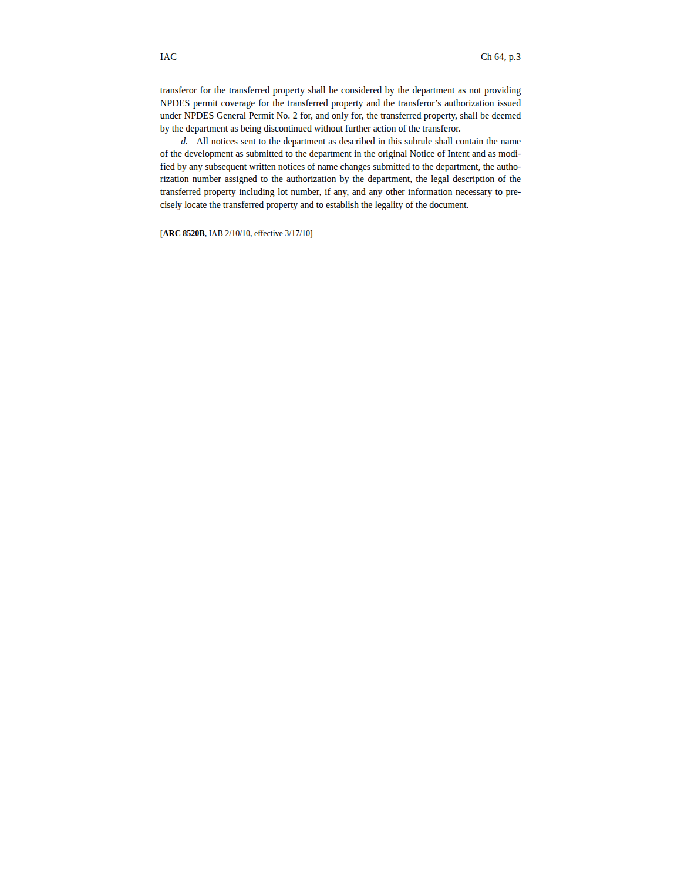IAC
Ch 64, p.3
transferor for the transferred property shall be considered by the department as not providing NPDES permit coverage for the transferred property and the transferor’s authorization issued under NPDES General Permit No. 2 for, and only for, the transferred property, shall be deemed by the department as being discontinued without further action of the transferor.
d. All notices sent to the department as described in this subrule shall contain the name of the development as submitted to the department in the original Notice of Intent and as modified by any subsequent written notices of name changes submitted to the department, the authorization number assigned to the authorization by the department, the legal description of the transferred property including lot number, if any, and any other information necessary to precisely locate the transferred property and to establish the legality of the document.
[ARC 8520B, IAB 2/10/10, effective 3/17/10]